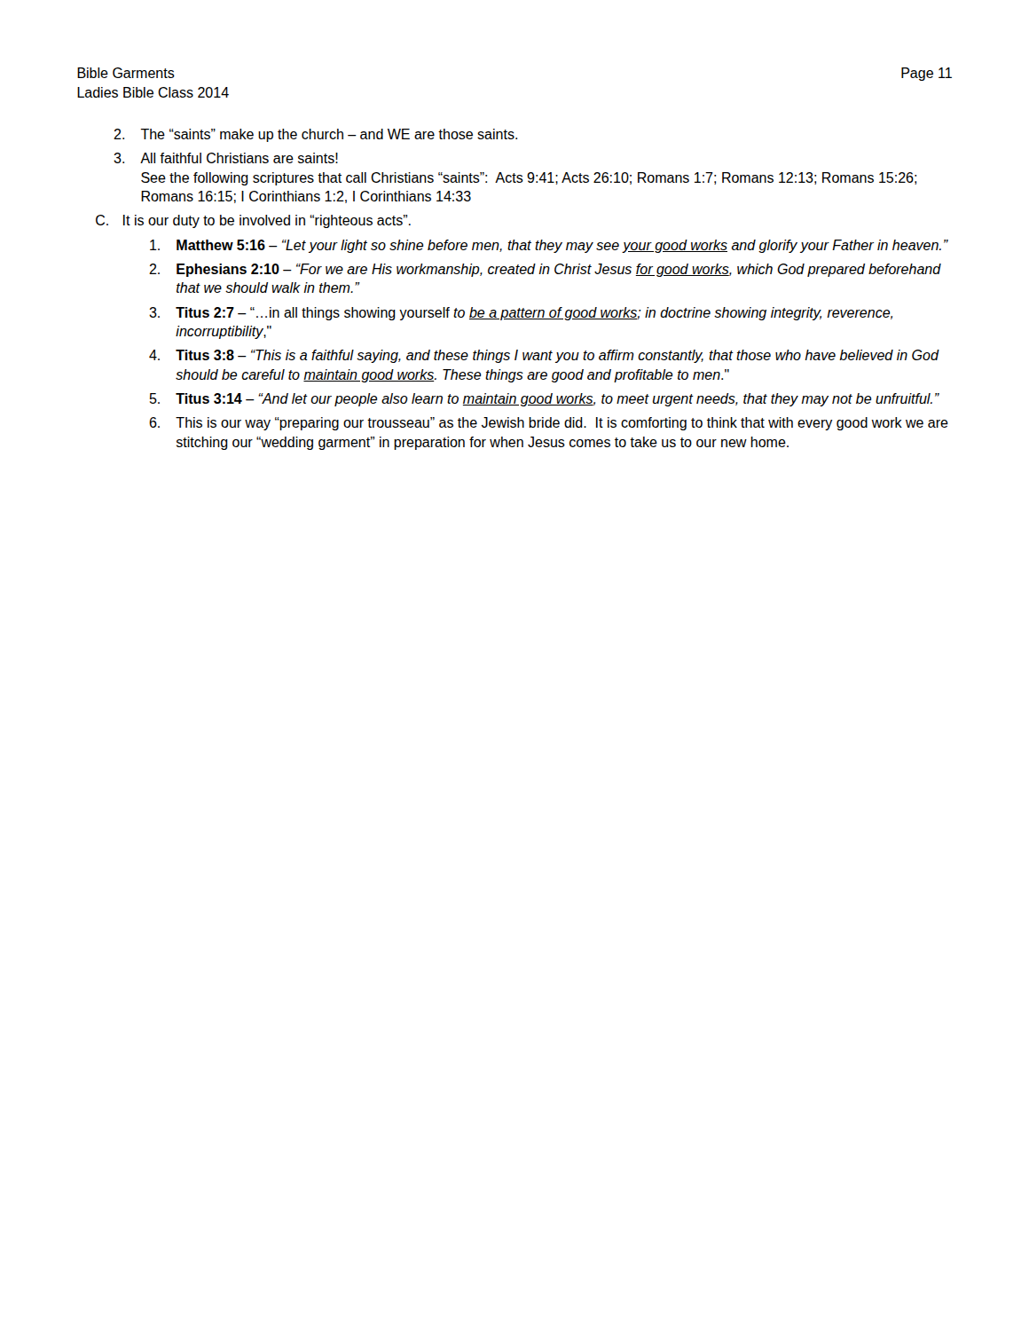Bible Garments
Ladies Bible Class 2014
Page 11
2. The “saints” make up the church – and WE are those saints.
3. All faithful Christians are saints!
See the following scriptures that call Christians “saints”: Acts 9:41; Acts 26:10; Romans 1:7; Romans 12:13; Romans 15:26; Romans 16:15; I Corinthians 1:2, I Corinthians 14:33
C. It is our duty to be involved in “righteous acts”.
1. Matthew 5:16 – “Let your light so shine before men, that they may see your good works and glorify your Father in heaven.”
2. Ephesians 2:10 – “For we are His workmanship, created in Christ Jesus for good works, which God prepared beforehand that we should walk in them.”
3. Titus 2:7 – “…in all things showing yourself to be a pattern of good works; in doctrine showing integrity, reverence, incorruptibility,"
4. Titus 3:8 – “This is a faithful saying, and these things I want you to affirm constantly, that those who have believed in God should be careful to maintain good works. These things are good and profitable to men."
5. Titus 3:14 – “And let our people also learn to maintain good works, to meet urgent needs, that they may not be unfruitful.”
6. This is our way “preparing our trousseau” as the Jewish bride did. It is comforting to think that with every good work we are stitching our “wedding garment” in preparation for when Jesus comes to take us to our new home.